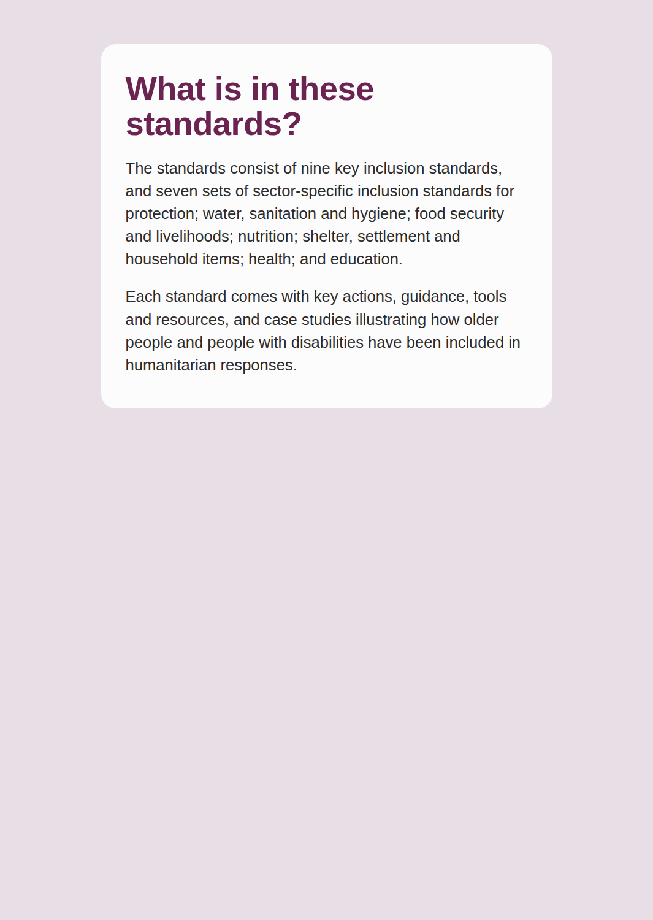What is in these standards?
The standards consist of nine key inclusion standards, and seven sets of sector-specific inclusion standards for protection; water, sanitation and hygiene; food security and livelihoods; nutrition; shelter, settlement and household items; health; and education.
Each standard comes with key actions, guidance, tools and resources, and case studies illustrating how older people and people with disabilities have been included in humanitarian responses.